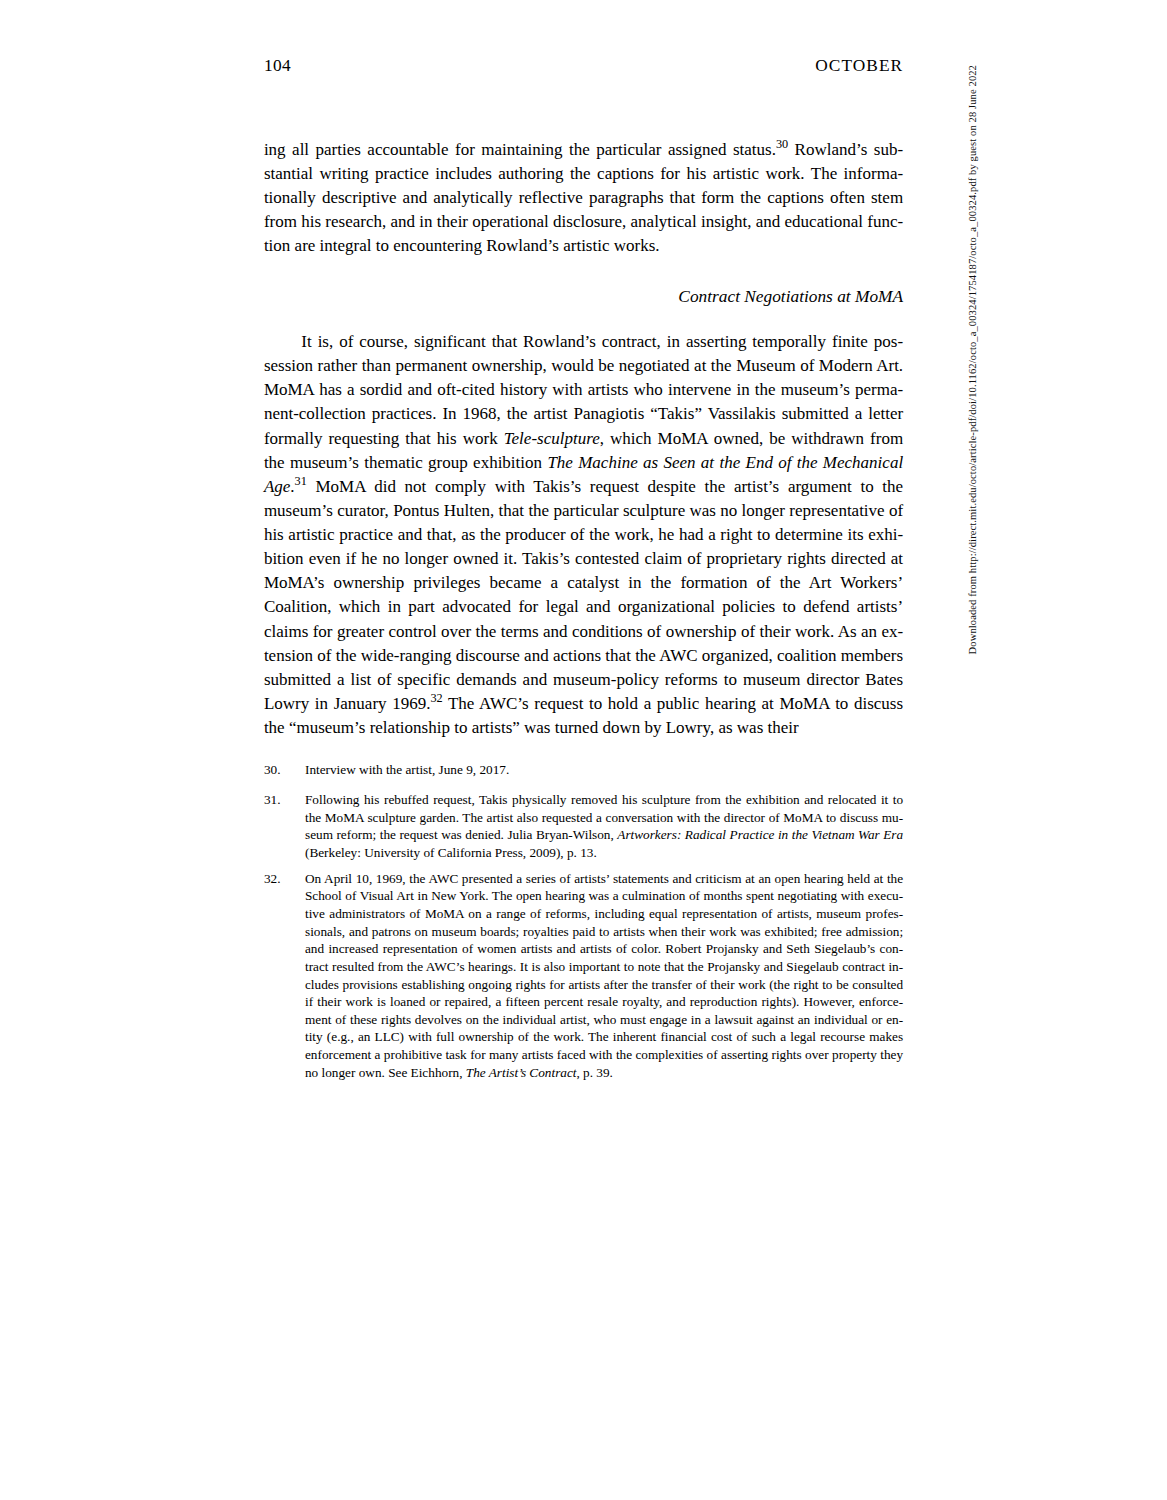Downloaded from http://direct.mit.edu/octo/article-pdf/doi/10.1162/octo_a_00324/1754187/octo_a_00324.pdf by guest on 28 June 2022
104 October
ing all parties accountable for maintaining the particular assigned status.30 Rowland’s substantial writing practice includes authoring the captions for his artistic work. The informationally descriptive and analytically reflective paragraphs that form the captions often stem from his research, and in their operational disclosure, analytical insight, and educational function are integral to encountering Rowland’s artistic works.
Contract Negotiations at MoMA
It is, of course, significant that Rowland’s contract, in asserting temporally finite possession rather than permanent ownership, would be negotiated at the Museum of Modern Art. MoMA has a sordid and oft-cited history with artists who intervene in the museum’s permanent-collection practices. In 1968, the artist Panagiotis “Takis” Vassilakis submitted a letter formally requesting that his work Tele-sculpture, which MoMA owned, be withdrawn from the museum’s thematic group exhibition The Machine as Seen at the End of the Mechanical Age.31 MoMA did not comply with Takis’s request despite the artist’s argument to the museum’s curator, Pontus Hulten, that the particular sculpture was no longer representative of his artistic practice and that, as the producer of the work, he had a right to determine its exhibition even if he no longer owned it. Takis’s contested claim of proprietary rights directed at MoMA’s ownership privileges became a catalyst in the formation of the Art Workers’ Coalition, which in part advocated for legal and organizational policies to defend artists’ claims for greater control over the terms and conditions of ownership of their work. As an extension of the wide-ranging discourse and actions that the AWC organized, coalition members submitted a list of specific demands and museum-policy reforms to museum director Bates Lowry in January 1969.32 The AWC’s request to hold a public hearing at MoMA to discuss the “museum’s relationship to artists” was turned down by Lowry, as was their
30. Interview with the artist, June 9, 2017.
31. Following his rebuffed request, Takis physically removed his sculpture from the exhibition and relocated it to the MoMA sculpture garden. The artist also requested a conversation with the director of MoMA to discuss museum reform; the request was denied. Julia Bryan-Wilson, Artworkers: Radical Practice in the Vietnam War Era (Berkeley: University of California Press, 2009), p. 13.
32. On April 10, 1969, the AWC presented a series of artists’ statements and criticism at an open hearing held at the School of Visual Art in New York. The open hearing was a culmination of months spent negotiating with executive administrators of MoMA on a range of reforms, including equal representation of artists, museum professionals, and patrons on museum boards; royalties paid to artists when their work was exhibited; free admission; and increased representation of women artists and artists of color. Robert Projansky and Seth Siegelaub’s contract resulted from the AWC’s hearings. It is also important to note that the Projansky and Siegelaub contract includes provisions establishing ongoing rights for artists after the transfer of their work (the right to be consulted if their work is loaned or repaired, a fifteen percent resale royalty, and reproduction rights). However, enforcement of these rights devolves on the individual artist, who must engage in a lawsuit against an individual or entity (e.g., an LLC) with full ownership of the work. The inherent financial cost of such a legal recourse makes enforcement a prohibitive task for many artists faced with the complexities of asserting rights over property they no longer own. See Eichhorn, The Artist’s Contract, p. 39.